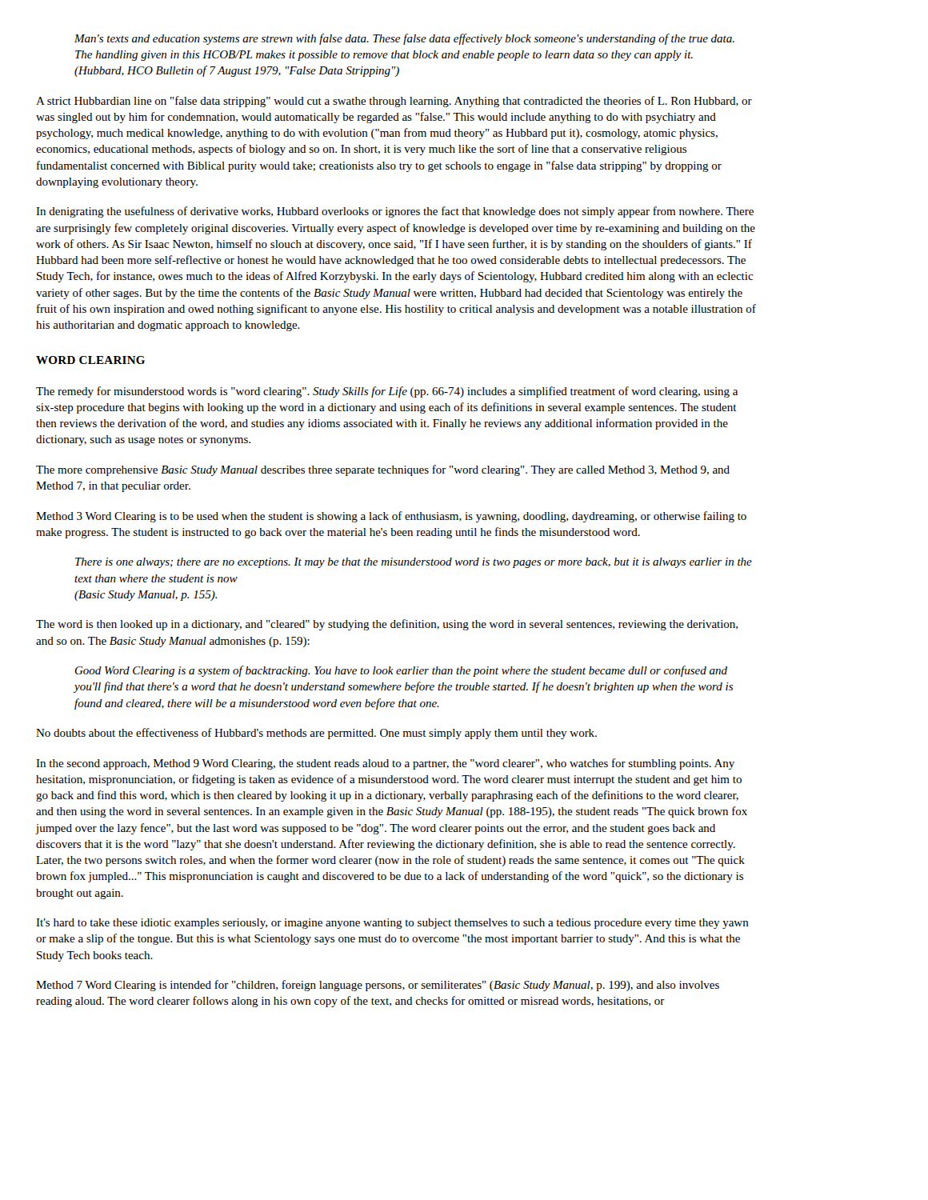Man's texts and education systems are strewn with false data. These false data effectively block someone's understanding of the true data. The handling given in this HCOB/PL makes it possible to remove that block and enable people to learn data so they can apply it.
(Hubbard, HCO Bulletin of 7 August 1979, "False Data Stripping")
A strict Hubbardian line on "false data stripping" would cut a swathe through learning. Anything that contradicted the theories of L. Ron Hubbard, or was singled out by him for condemnation, would automatically be regarded as "false." This would include anything to do with psychiatry and psychology, much medical knowledge, anything to do with evolution ("man from mud theory" as Hubbard put it), cosmology, atomic physics, economics, educational methods, aspects of biology and so on. In short, it is very much like the sort of line that a conservative religious fundamentalist concerned with Biblical purity would take; creationists also try to get schools to engage in "false data stripping" by dropping or downplaying evolutionary theory.
In denigrating the usefulness of derivative works, Hubbard overlooks or ignores the fact that knowledge does not simply appear from nowhere. There are surprisingly few completely original discoveries. Virtually every aspect of knowledge is developed over time by re-examining and building on the work of others. As Sir Isaac Newton, himself no slouch at discovery, once said, "If I have seen further, it is by standing on the shoulders of giants." If Hubbard had been more self-reflective or honest he would have acknowledged that he too owed considerable debts to intellectual predecessors. The Study Tech, for instance, owes much to the ideas of Alfred Korzybyski. In the early days of Scientology, Hubbard credited him along with an eclectic variety of other sages. But by the time the contents of the Basic Study Manual were written, Hubbard had decided that Scientology was entirely the fruit of his own inspiration and owed nothing significant to anyone else. His hostility to critical analysis and development was a notable illustration of his authoritarian and dogmatic approach to knowledge.
WORD CLEARING
The remedy for misunderstood words is "word clearing". Study Skills for Life (pp. 66-74) includes a simplified treatment of word clearing, using a six-step procedure that begins with looking up the word in a dictionary and using each of its definitions in several example sentences. The student then reviews the derivation of the word, and studies any idioms associated with it. Finally he reviews any additional information provided in the dictionary, such as usage notes or synonyms.
The more comprehensive Basic Study Manual describes three separate techniques for "word clearing". They are called Method 3, Method 9, and Method 7, in that peculiar order.
Method 3 Word Clearing is to be used when the student is showing a lack of enthusiasm, is yawning, doodling, daydreaming, or otherwise failing to make progress. The student is instructed to go back over the material he's been reading until he finds the misunderstood word.
There is one always; there are no exceptions. It may be that the misunderstood word is two pages or more back, but it is always earlier in the text than where the student is now
(Basic Study Manual, p. 155).
The word is then looked up in a dictionary, and "cleared" by studying the definition, using the word in several sentences, reviewing the derivation, and so on. The Basic Study Manual admonishes (p. 159):
Good Word Clearing is a system of backtracking. You have to look earlier than the point where the student became dull or confused and you'll find that there's a word that he doesn't understand somewhere before the trouble started. If he doesn't brighten up when the word is found and cleared, there will be a misunderstood word even before that one.
No doubts about the effectiveness of Hubbard's methods are permitted. One must simply apply them until they work.
In the second approach, Method 9 Word Clearing, the student reads aloud to a partner, the "word clearer", who watches for stumbling points. Any hesitation, mispronunciation, or fidgeting is taken as evidence of a misunderstood word. The word clearer must interrupt the student and get him to go back and find this word, which is then cleared by looking it up in a dictionary, verbally paraphrasing each of the definitions to the word clearer, and then using the word in several sentences. In an example given in the Basic Study Manual (pp. 188-195), the student reads "The quick brown fox jumped over the lazy fence", but the last word was supposed to be "dog". The word clearer points out the error, and the student goes back and discovers that it is the word "lazy" that she doesn't understand. After reviewing the dictionary definition, she is able to read the sentence correctly. Later, the two persons switch roles, and when the former word clearer (now in the role of student) reads the same sentence, it comes out "The quick brown fox jumpled..." This mispronunciation is caught and discovered to be due to a lack of understanding of the word "quick", so the dictionary is brought out again.
It's hard to take these idiotic examples seriously, or imagine anyone wanting to subject themselves to such a tedious procedure every time they yawn or make a slip of the tongue. But this is what Scientology says one must do to overcome "the most important barrier to study". And this is what the Study Tech books teach.
Method 7 Word Clearing is intended for "children, foreign language persons, or semiliterates" (Basic Study Manual, p. 199), and also involves reading aloud. The word clearer follows along in his own copy of the text, and checks for omitted or misread words, hesitations, or